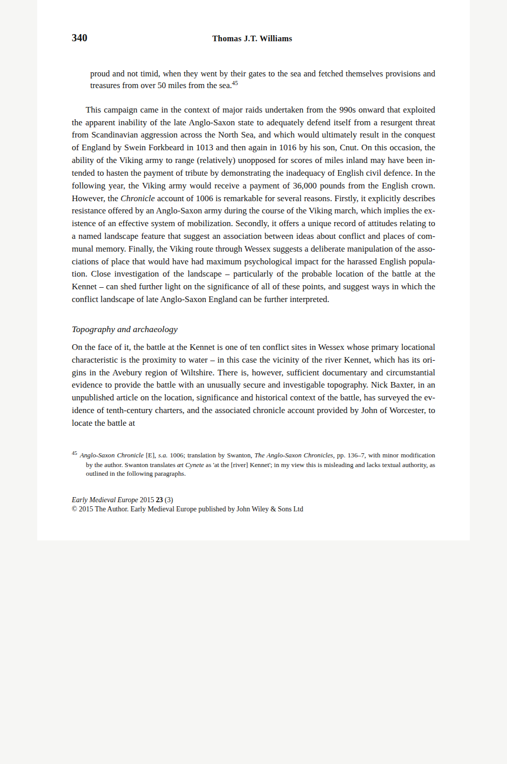340 Thomas J.T. Williams
proud and not timid, when they went by their gates to the sea and fetched themselves provisions and treasures from over 50 miles from the sea.45
This campaign came in the context of major raids undertaken from the 990s onward that exploited the apparent inability of the late Anglo-Saxon state to adequately defend itself from a resurgent threat from Scandinavian aggression across the North Sea, and which would ultimately result in the conquest of England by Swein Forkbeard in 1013 and then again in 1016 by his son, Cnut. On this occasion, the ability of the Viking army to range (relatively) unopposed for scores of miles inland may have been intended to hasten the payment of tribute by demonstrating the inadequacy of English civil defence. In the following year, the Viking army would receive a payment of 36,000 pounds from the English crown. However, the Chronicle account of 1006 is remarkable for several reasons. Firstly, it explicitly describes resistance offered by an Anglo-Saxon army during the course of the Viking march, which implies the existence of an effective system of mobilization. Secondly, it offers a unique record of attitudes relating to a named landscape feature that suggest an association between ideas about conflict and places of communal memory. Finally, the Viking route through Wessex suggests a deliberate manipulation of the associations of place that would have had maximum psychological impact for the harassed English population. Close investigation of the landscape – particularly of the probable location of the battle at the Kennet – can shed further light on the significance of all of these points, and suggest ways in which the conflict landscape of late Anglo-Saxon England can be further interpreted.
Topography and archaeology
On the face of it, the battle at the Kennet is one of ten conflict sites in Wessex whose primary locational characteristic is the proximity to water – in this case the vicinity of the river Kennet, which has its origins in the Avebury region of Wiltshire. There is, however, sufficient documentary and circumstantial evidence to provide the battle with an unusually secure and investigable topography. Nick Baxter, in an unpublished article on the location, significance and historical context of the battle, has surveyed the evidence of tenth-century charters, and the associated chronicle account provided by John of Worcester, to locate the battle at
45 Anglo-Saxon Chronicle [E], s.a. 1006; translation by Swanton, The Anglo-Saxon Chronicles, pp. 136–7, with minor modification by the author. Swanton translates æt Cynete as 'at the [river] Kennet'; in my view this is misleading and lacks textual authority, as outlined in the following paragraphs.
Early Medieval Europe 2015 23 (3)
© 2015 The Author. Early Medieval Europe published by John Wiley & Sons Ltd